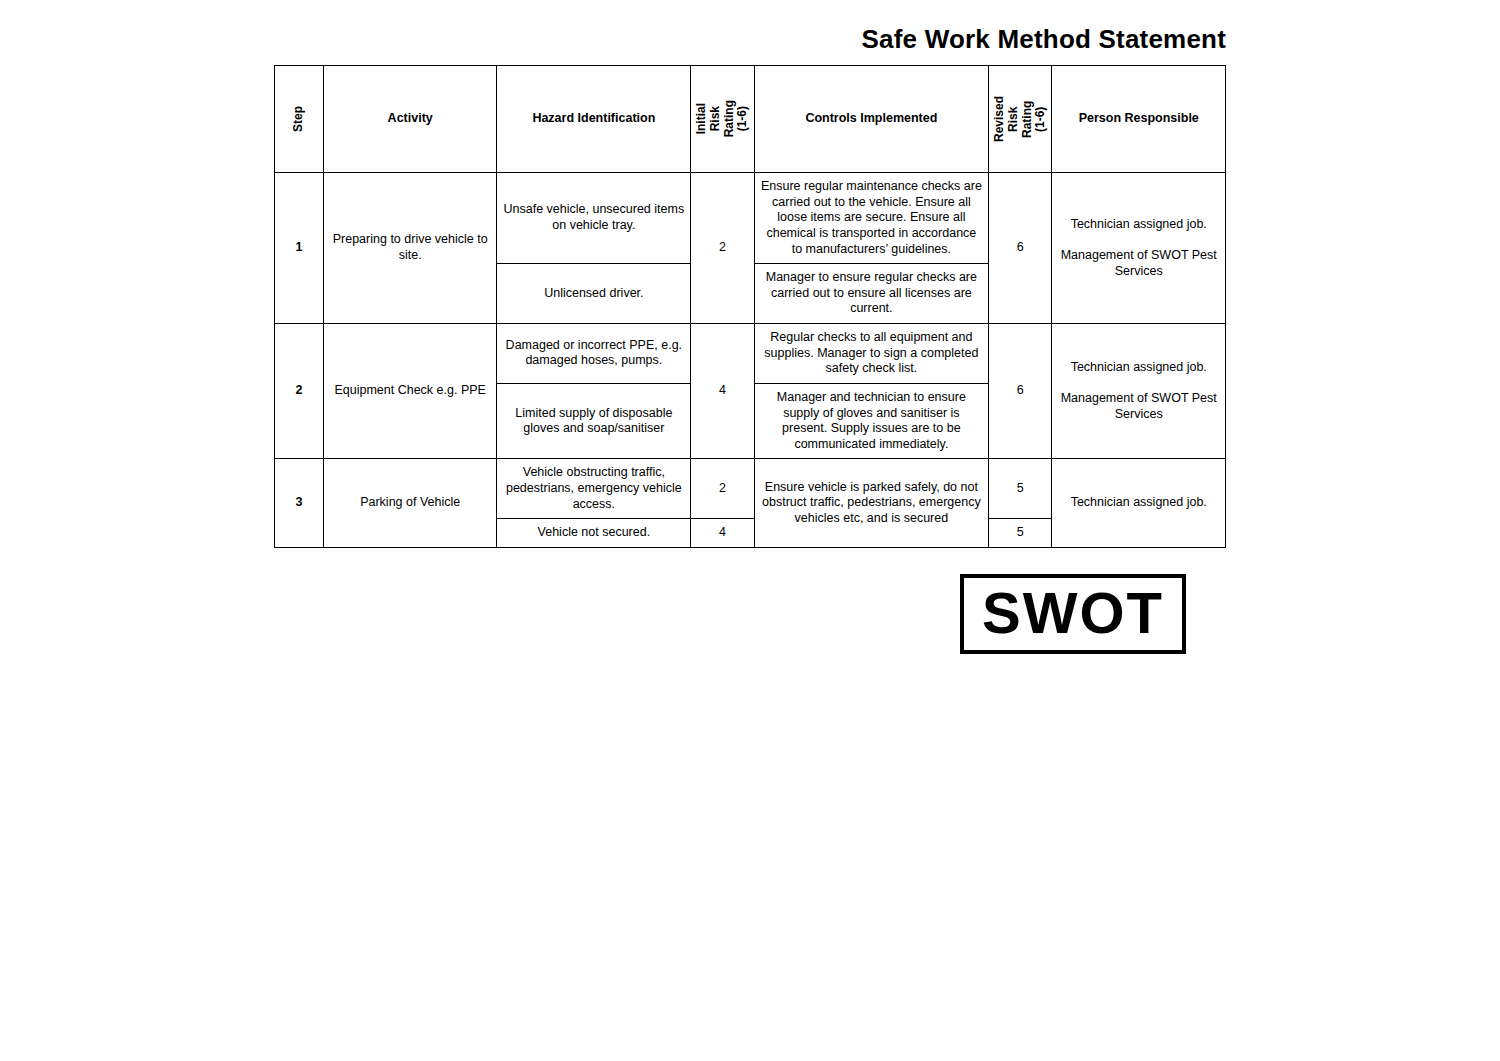Safe Work Method Statement
| Step | Activity | Hazard Identification | Initial Risk Rating (1-6) | Controls Implemented | Revised Risk Rating (1-6) | Person Responsible |
| --- | --- | --- | --- | --- | --- | --- |
| 1 | Preparing to drive vehicle to site. | Unsafe vehicle, unsecured items on vehicle tray. | 2 | Ensure regular maintenance checks are carried out to the vehicle. Ensure all loose items are secure. Ensure all chemical is transported in accordance to manufacturers’ guidelines. | 6 | Technician assigned job. Management of SWOT Pest Services |
| Unlicensed driver. | Manager to ensure regular checks are carried out to ensure all licenses are current. |
| 2 | Equipment Check e.g. PPE | Damaged or incorrect PPE, e.g. damaged hoses, pumps. | 4 | Regular checks to all equipment and supplies. Manager to sign a completed safety check list. | 6 | Technician assigned job. Management of SWOT Pest Services |
| Limited supply of disposable gloves and soap/sanitiser | Manager and technician to ensure supply of gloves and sanitiser is present. Supply issues are to be communicated immediately. |
| 3 | Parking of Vehicle | Vehicle obstructing traffic, pedestrians, emergency vehicle access. | 2 | Ensure vehicle is parked safely, do not obstruct traffic, pedestrians, emergency vehicles etc, and is secured | 5 | Technician assigned job. |
| Vehicle not secured. | 4 | 5 |
SWOT